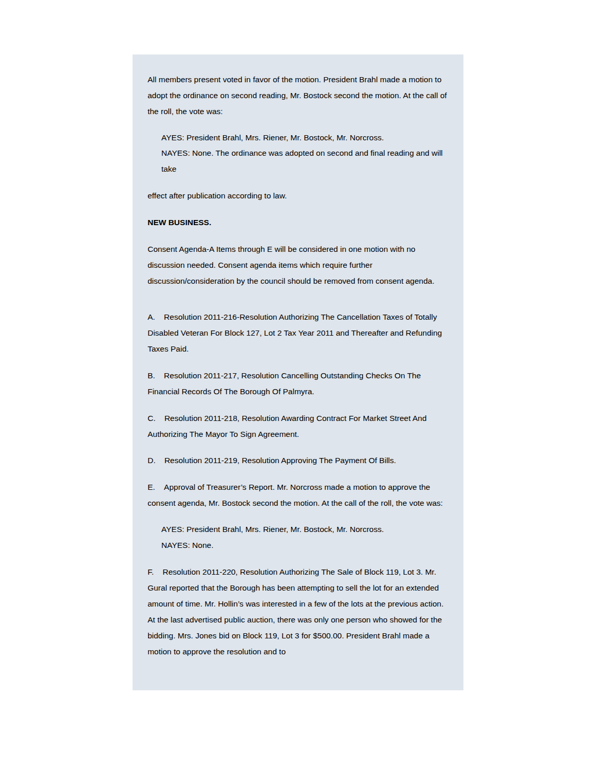All members present voted in favor of the motion. President Brahl made a motion to adopt the ordinance on second reading, Mr. Bostock second the motion. At the call of the roll, the vote was:
AYES: President Brahl, Mrs. Riener, Mr. Bostock, Mr. Norcross.
NAYES: None. The ordinance was adopted on second and final reading and will take
effect after publication according to law.
NEW BUSINESS.
Consent Agenda-A Items through E will be considered in one motion with no discussion needed. Consent agenda items which require further discussion/consideration by the council should be removed from consent agenda.
A. Resolution 2011-216-Resolution Authorizing The Cancellation Taxes of Totally Disabled Veteran For Block 127, Lot 2 Tax Year 2011 and Thereafter and Refunding Taxes Paid.
B. Resolution 2011-217, Resolution Cancelling Outstanding Checks On The Financial Records Of The Borough Of Palmyra.
C. Resolution 2011-218, Resolution Awarding Contract For Market Street And Authorizing The Mayor To Sign Agreement.
D. Resolution 2011-219, Resolution Approving The Payment Of Bills.
E. Approval of Treasurer’s Report. Mr. Norcross made a motion to approve the consent agenda, Mr. Bostock second the motion. At the call of the roll, the vote was:
AYES: President Brahl, Mrs. Riener, Mr. Bostock, Mr. Norcross.
NAYES: None.
F. Resolution 2011-220, Resolution Authorizing The Sale of Block 119, Lot 3. Mr. Gural reported that the Borough has been attempting to sell the lot for an extended amount of time. Mr. Hollin’s was interested in a few of the lots at the previous action. At the last advertised public auction, there was only one person who showed for the bidding. Mrs. Jones bid on Block 119, Lot 3 for $500.00. President Brahl made a motion to approve the resolution and to